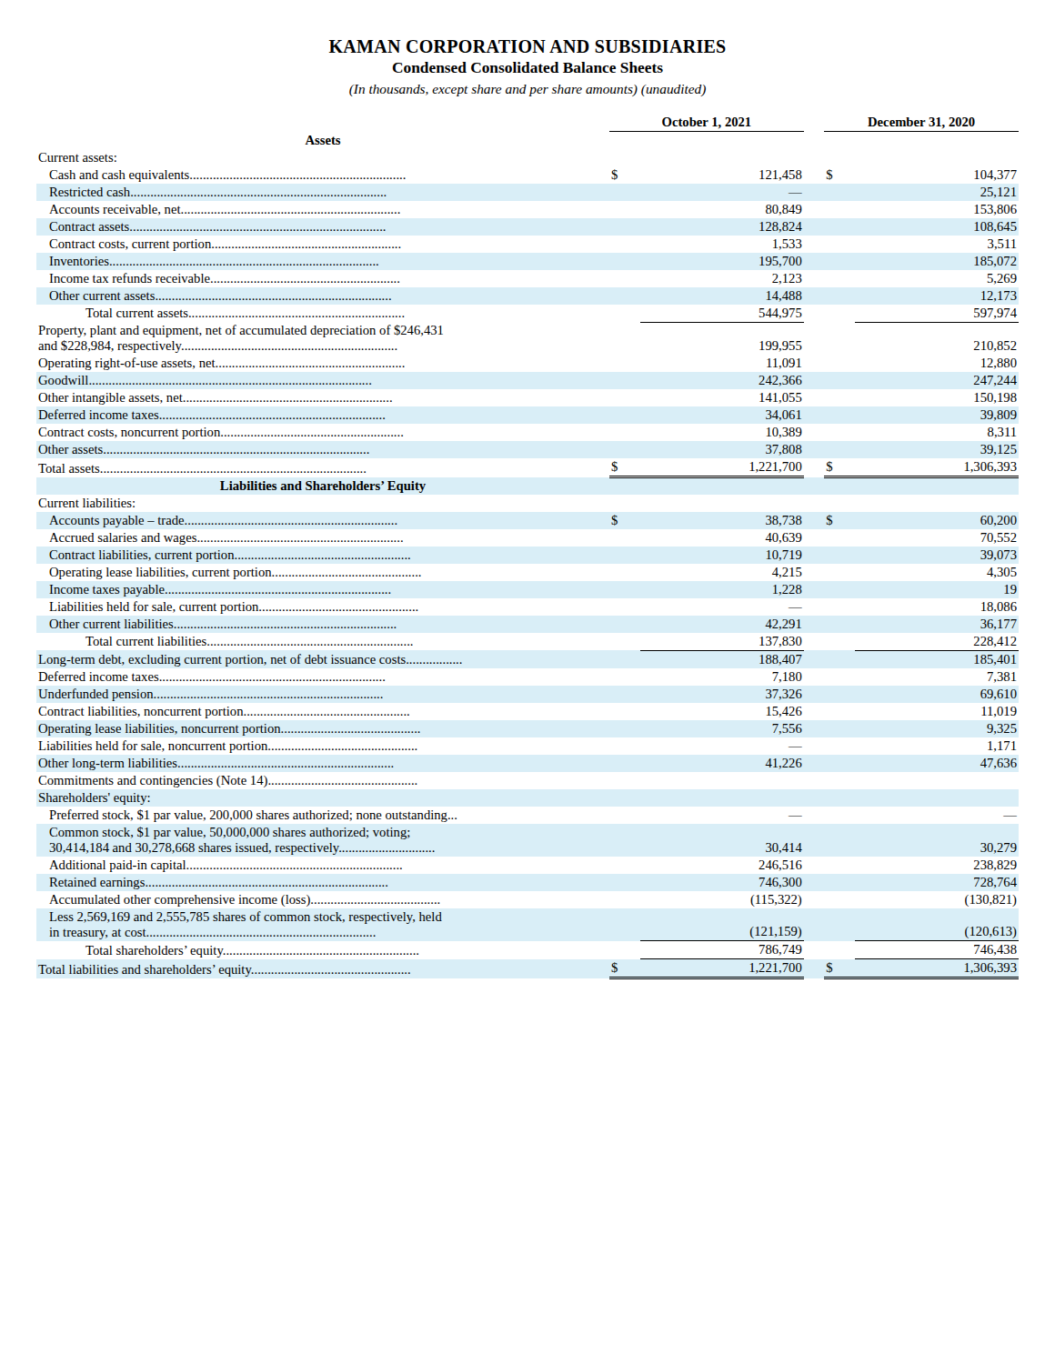KAMAN CORPORATION AND SUBSIDIARIES
Condensed Consolidated Balance Sheets
(In thousands, except share and per share amounts) (unaudited)
| | October 1, 2021 | | December 31, 2020 |
| Assets | | | | | |
| Current assets: | | | | | |
| Cash and cash equivalents ................................................................. | $ | 121,458 | | $ | 104,377 |
| Restricted cash ............................................................................. | | — | | | 25,121 |
| Accounts receivable, net .................................................................. | | 80,849 | | | 153,806 |
| Contract assets ............................................................................. | | 128,824 | | | 108,645 |
| Contract costs, current portion ......................................................... | | 1,533 | | | 3,511 |
| Inventories ................................................................................. | | 195,700 | | | 185,072 |
| Income tax refunds receivable ......................................................... | | 2,123 | | | 5,269 |
| Other current assets ....................................................................... | | 14,488 | | | 12,173 |
| Total current assets ................................................................. | | 544,975 | | | 597,974 |
| Property, plant and equipment, net of accumulated depreciation of $246,431 and $228,984, respectively ................................................................. | | 199,955 | | | 210,852 |
| Operating right-of-use assets, net ......................................................... | | 11,091 | | | 12,880 |
| Goodwill ..................................................................................... | | 242,366 | | | 247,244 |
| Other intangible assets, net ............................................................... | | 141,055 | | | 150,198 |
| Deferred income taxes .................................................................... | | 34,061 | | | 39,809 |
| Contract costs, noncurrent portion ....................................................... | | 10,389 | | | 8,311 |
| Other assets ................................................................................ | | 37,808 | | | 39,125 |
| Total assets ................................................................................ | $ | 1,221,700 | | $ | 1,306,393 |
| Liabilities and Shareholders’ Equity | | | | | |
| Current liabilities: | | | | | |
| Accounts payable – trade ................................................................ | $ | 38,738 | | $ | 60,200 |
| Accrued salaries and wages .............................................................. | | 40,639 | | | 70,552 |
| Contract liabilities, current portion ..................................................... | | 10,719 | | | 39,073 |
| Operating lease liabilities, current portion ............................................. | | 4,215 | | | 4,305 |
| Income taxes payable .................................................................... | | 1,228 | | | 19 |
| Liabilities held for sale, current portion ................................................ | | — | | | 18,086 |
| Other current liabilities ................................................................... | | 42,291 | | | 36,177 |
| Total current liabilities .............................................................. | | 137,830 | | | 228,412 |
| Long-term debt, excluding current portion, net of debt issuance costs ................. | | 188,407 | | | 185,401 |
| Deferred income taxes .................................................................... | | 7,180 | | | 7,381 |
| Underfunded pension ..................................................................... | | 37,326 | | | 69,610 |
| Contract liabilities, noncurrent portion .................................................. | | 15,426 | | | 11,019 |
| Operating lease liabilities, noncurrent portion .......................................... | | 7,556 | | | 9,325 |
| Liabilities held for sale, noncurrent portion ............................................. | | — | | | 1,171 |
| Other long-term liabilities ................................................................. | | 41,226 | | | 47,636 |
| Commitments and contingencies (Note 14) ............................................. | | | | | |
| Shareholders' equity: | | | | | |
| Preferred stock, $1 par value, 200,000 shares authorized; none outstanding ... | | — | | | — |
| Common stock, $1 par value, 50,000,000 shares authorized; voting; 30,414,184 and 30,278,668 shares issued, respectively ............................. | | 30,414 | | | 30,279 |
| Additional paid-in capital ................................................................. | | 246,516 | | | 238,829 |
| Retained earnings ......................................................................... | | 746,300 | | | 728,764 |
| Accumulated other comprehensive income (loss) ....................................... | | (115,322) | | | (130,821) |
| Less 2,569,169 and 2,555,785 shares of common stock, respectively, held in treasury, at cost ..................................................................... | | (121,159) | | | (120,613) |
| Total shareholders’ equity ........................................................... | | 786,749 | | | 746,438 |
| Total liabilities and shareholders’ equity ................................................ | $ | 1,221,700 | | $ | 1,306,393 |